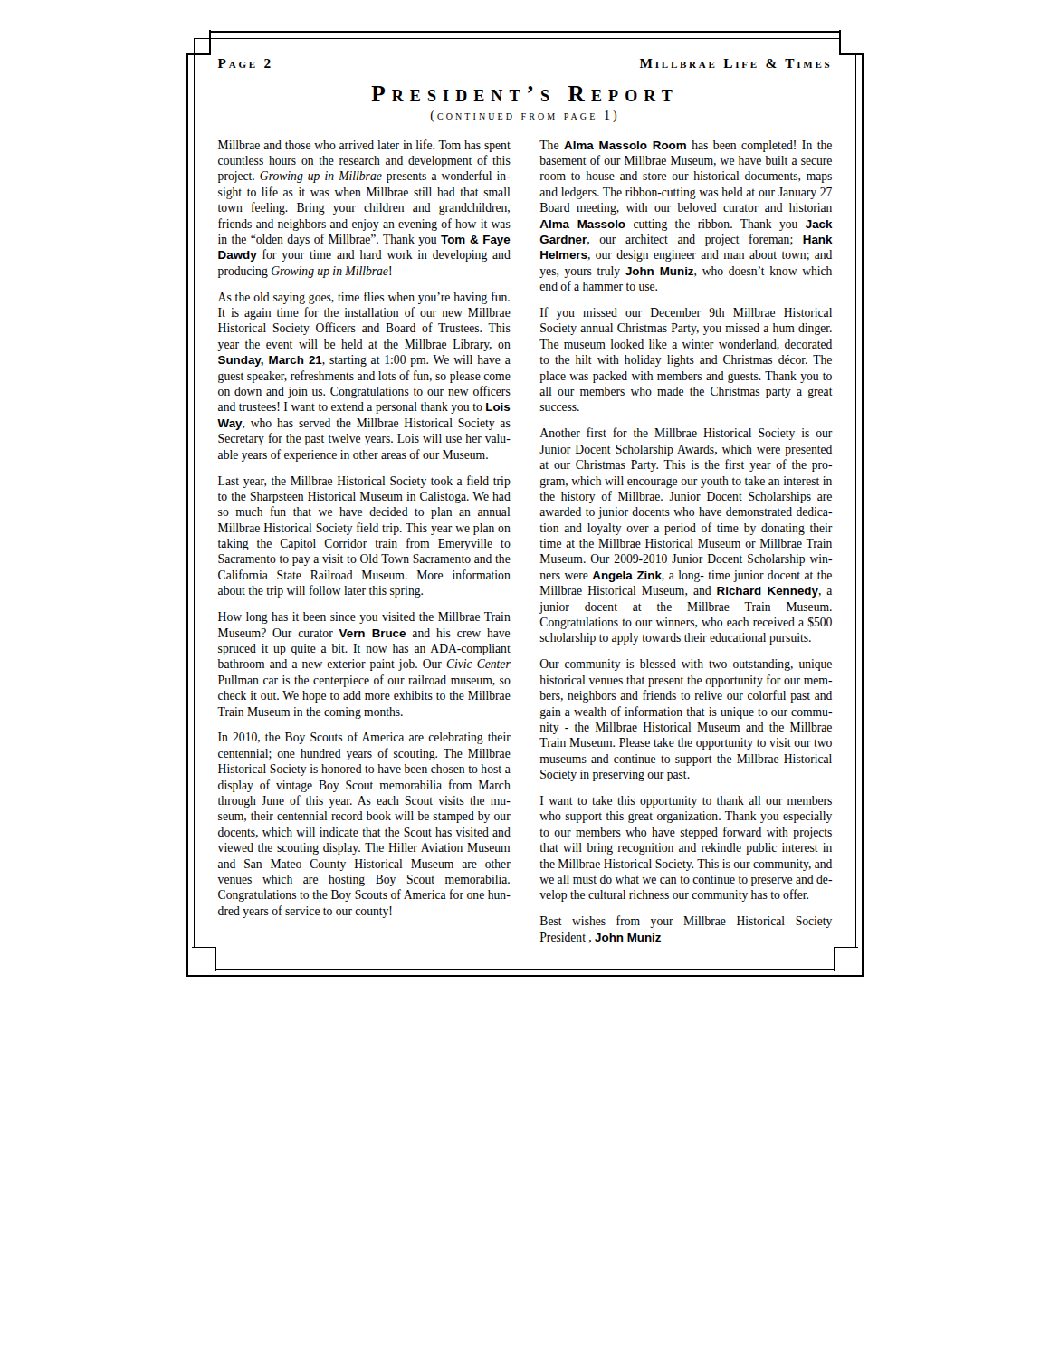Page 2 Millbrae Life & Times
President’s Report
(continued from page 1)
Millbrae and those who arrived later in life. Tom has spent countless hours on the research and development of this project. Growing up in Millbrae presents a wonderful insight to life as it was when Millbrae still had that small town feeling. Bring your children and grandchildren, friends and neighbors and enjoy an evening of how it was in the “olden days of Millbrae”. Thank you Tom & Faye Dawdy for your time and hard work in developing and producing Growing up in Millbrae!
As the old saying goes, time flies when you’re having fun. It is again time for the installation of our new Millbrae Historical Society Officers and Board of Trustees. This year the event will be held at the Millbrae Library, on Sunday, March 21, starting at 1:00 pm. We will have a guest speaker, refreshments and lots of fun, so please come on down and join us. Congratulations to our new officers and trustees! I want to extend a personal thank you to Lois Way, who has served the Millbrae Historical Society as Secretary for the past twelve years. Lois will use her valuable years of experience in other areas of our Museum.
Last year, the Millbrae Historical Society took a field trip to the Sharpsteen Historical Museum in Calistoga. We had so much fun that we have decided to plan an annual Millbrae Historical Society field trip. This year we plan on taking the Capitol Corridor train from Emeryville to Sacramento to pay a visit to Old Town Sacramento and the California State Railroad Museum. More information about the trip will follow later this spring.
How long has it been since you visited the Millbrae Train Museum? Our curator Vern Bruce and his crew have spruced it up quite a bit. It now has an ADA-compliant bathroom and a new exterior paint job. Our Civic Center Pullman car is the centerpiece of our railroad museum, so check it out. We hope to add more exhibits to the Millbrae Train Museum in the coming months.
In 2010, the Boy Scouts of America are celebrating their centennial; one hundred years of scouting. The Millbrae Historical Society is honored to have been chosen to host a display of vintage Boy Scout memorabilia from March through June of this year. As each Scout visits the museum, their centennial record book will be stamped by our docents, which will indicate that the Scout has visited and viewed the scouting display. The Hiller Aviation Museum and San Mateo County Historical Museum are other venues which are hosting Boy Scout memorabilia. Congratulations to the Boy Scouts of America for one hundred years of service to our county!
The Alma Massolo Room has been completed! In the basement of our Millbrae Museum, we have built a secure room to house and store our historical documents, maps and ledgers. The ribbon-cutting was held at our January 27 Board meeting, with our beloved curator and historian Alma Massolo cutting the ribbon. Thank you Jack Gardner, our architect and project foreman; Hank Helmers, our design engineer and man about town; and yes, yours truly John Muniz, who doesn’t know which end of a hammer to use.
If you missed our December 9th Millbrae Historical Society annual Christmas Party, you missed a hum dinger. The museum looked like a winter wonderland, decorated to the hilt with holiday lights and Christmas décor. The place was packed with members and guests. Thank you to all our members who made the Christmas party a great success.
Another first for the Millbrae Historical Society is our Junior Docent Scholarship Awards, which were presented at our Christmas Party. This is the first year of the program, which will encourage our youth to take an interest in the history of Millbrae. Junior Docent Scholarships are awarded to junior docents who have demonstrated dedication and loyalty over a period of time by donating their time at the Millbrae Historical Museum or Millbrae Train Museum. Our 2009-2010 Junior Docent Scholarship winners were Angela Zink, a long- time junior docent at the Millbrae Historical Museum, and Richard Kennedy, a junior docent at the Millbrae Train Museum. Congratulations to our winners, who each received a $500 scholarship to apply towards their educational pursuits.
Our community is blessed with two outstanding, unique historical venues that present the opportunity for our members, neighbors and friends to relive our colorful past and gain a wealth of information that is unique to our community - the Millbrae Historical Museum and the Millbrae Train Museum. Please take the opportunity to visit our two museums and continue to support the Millbrae Historical Society in preserving our past.
I want to take this opportunity to thank all our members who support this great organization. Thank you especially to our members who have stepped forward with projects that will bring recognition and rekindle public interest in the Millbrae Historical Society. This is our community, and we all must do what we can to continue to preserve and develop the cultural richness our community has to offer.
Best wishes from your Millbrae Historical Society President , John Muniz